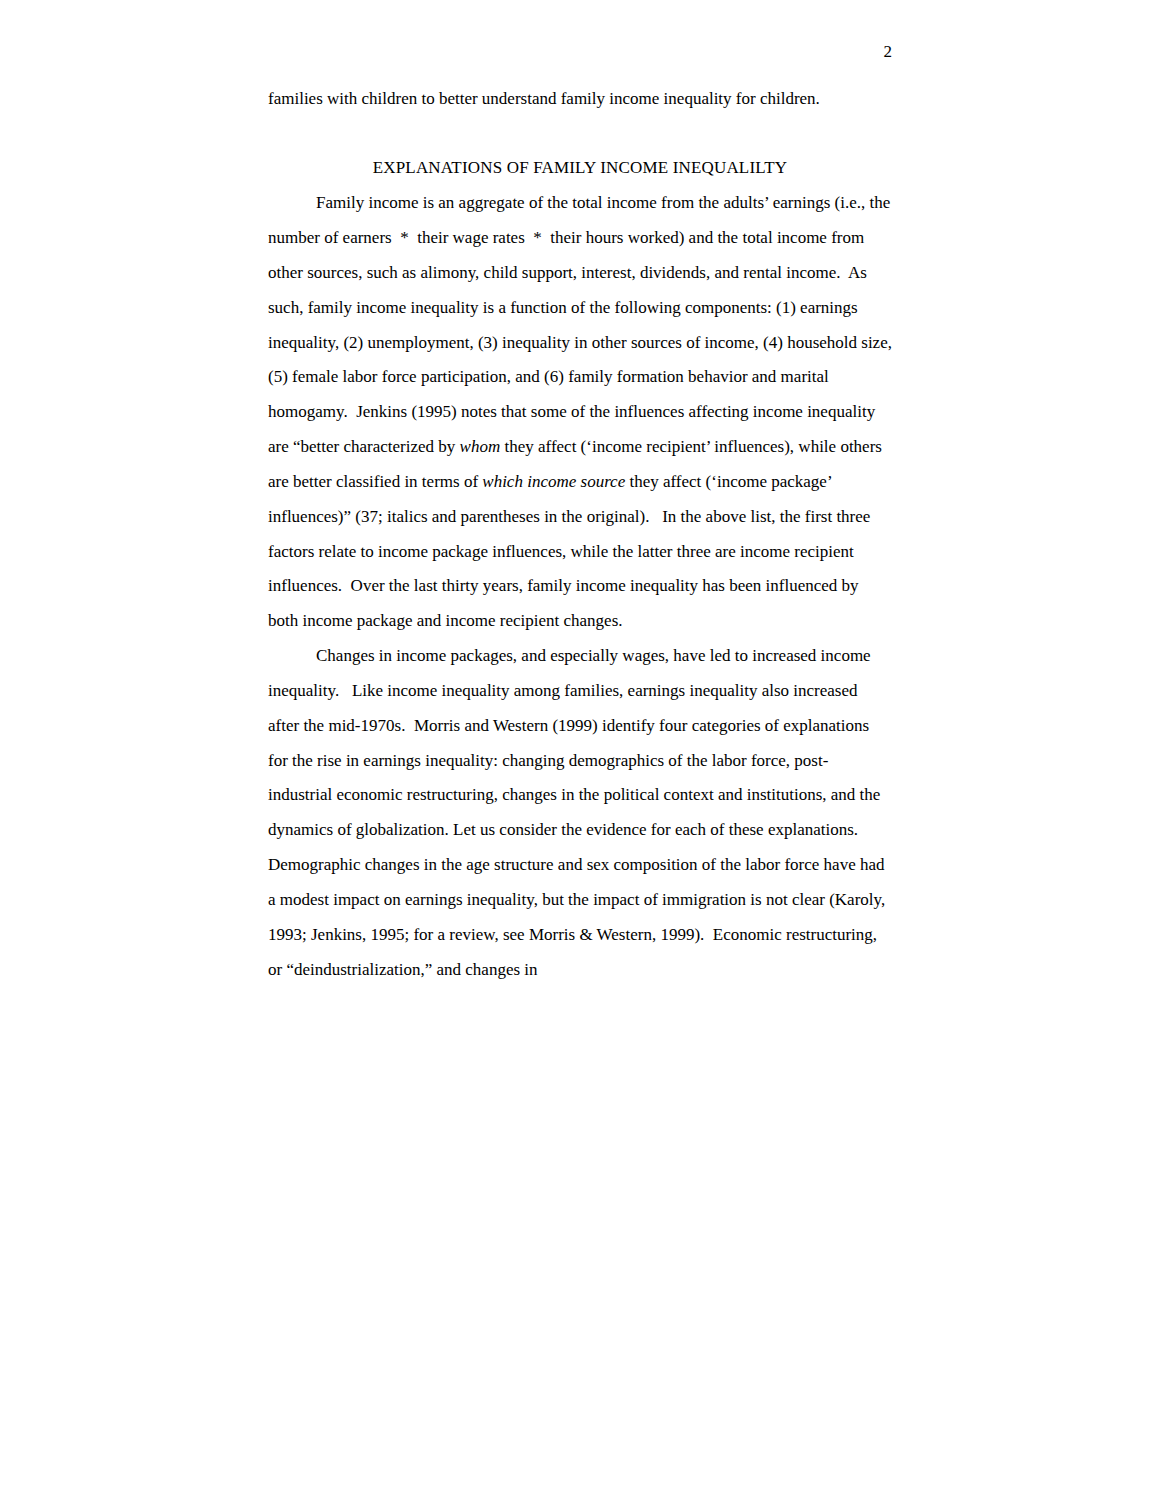2
families with children to better understand family income inequality for children.
EXPLANATIONS OF FAMILY INCOME INEQUALILTY
Family income is an aggregate of the total income from the adults’ earnings (i.e., the number of earners * their wage rates * their hours worked) and the total income from other sources, such as alimony, child support, interest, dividends, and rental income. As such, family income inequality is a function of the following components: (1) earnings inequality, (2) unemployment, (3) inequality in other sources of income, (4) household size, (5) female labor force participation, and (6) family formation behavior and marital homogamy. Jenkins (1995) notes that some of the influences affecting income inequality are “better characterized by whom they affect (‘income recipient’ influences), while others are better classified in terms of which income source they affect (‘income package’ influences)” (37; italics and parentheses in the original). In the above list, the first three factors relate to income package influences, while the latter three are income recipient influences. Over the last thirty years, family income inequality has been influenced by both income package and income recipient changes.
Changes in income packages, and especially wages, have led to increased income inequality. Like income inequality among families, earnings inequality also increased after the mid-1970s. Morris and Western (1999) identify four categories of explanations for the rise in earnings inequality: changing demographics of the labor force, post-industrial economic restructuring, changes in the political context and institutions, and the dynamics of globalization. Let us consider the evidence for each of these explanations. Demographic changes in the age structure and sex composition of the labor force have had a modest impact on earnings inequality, but the impact of immigration is not clear (Karoly, 1993; Jenkins, 1995; for a review, see Morris & Western, 1999). Economic restructuring, or “deindustrialization,” and changes in